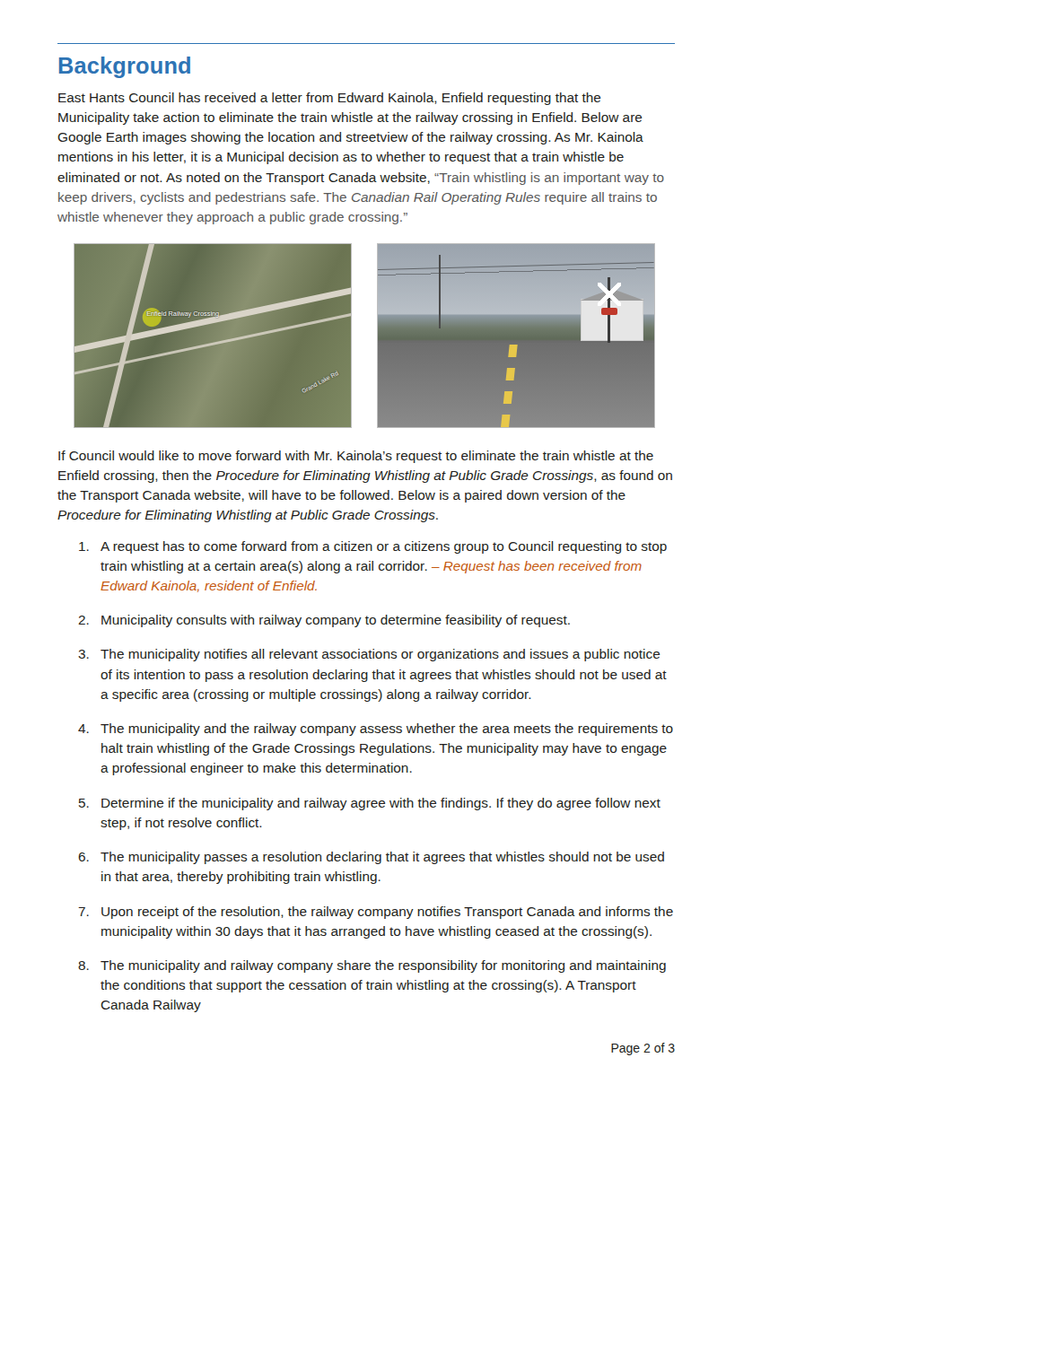Background
East Hants Council has received a letter from Edward Kainola, Enfield requesting that the Municipality take action to eliminate the train whistle at the railway crossing in Enfield. Below are Google Earth images showing the location and streetview of the railway crossing. As Mr. Kainola mentions in his letter, it is a Municipal decision as to whether to request that a train whistle be eliminated or not. As noted on the Transport Canada website, “Train whistling is an important way to keep drivers, cyclists and pedestrians safe. The Canadian Rail Operating Rules require all trains to whistle whenever they approach a public grade crossing.”
Enfield Railway Crossing Grand Lake Rd
If Council would like to move forward with Mr. Kainola’s request to eliminate the train whistle at the Enfield crossing, then the Procedure for Eliminating Whistling at Public Grade Crossings, as found on the Transport Canada website, will have to be followed. Below is a paired down version of the Procedure for Eliminating Whistling at Public Grade Crossings.
A request has to come forward from a citizen or a citizens group to Council requesting to stop train whistling at a certain area(s) along a rail corridor. – Request has been received from Edward Kainola, resident of Enfield.
Municipality consults with railway company to determine feasibility of request.
The municipality notifies all relevant associations or organizations and issues a public notice of its intention to pass a resolution declaring that it agrees that whistles should not be used at a specific area (crossing or multiple crossings) along a railway corridor.
The municipality and the railway company assess whether the area meets the requirements to halt train whistling of the Grade Crossings Regulations. The municipality may have to engage a professional engineer to make this determination.
Determine if the municipality and railway agree with the findings. If they do agree follow next step, if not resolve conflict.
The municipality passes a resolution declaring that it agrees that whistles should not be used in that area, thereby prohibiting train whistling.
Upon receipt of the resolution, the railway company notifies Transport Canada and informs the municipality within 30 days that it has arranged to have whistling ceased at the crossing(s).
The municipality and railway company share the responsibility for monitoring and maintaining the conditions that support the cessation of train whistling at the crossing(s). A Transport Canada Railway
Page 2 of 3